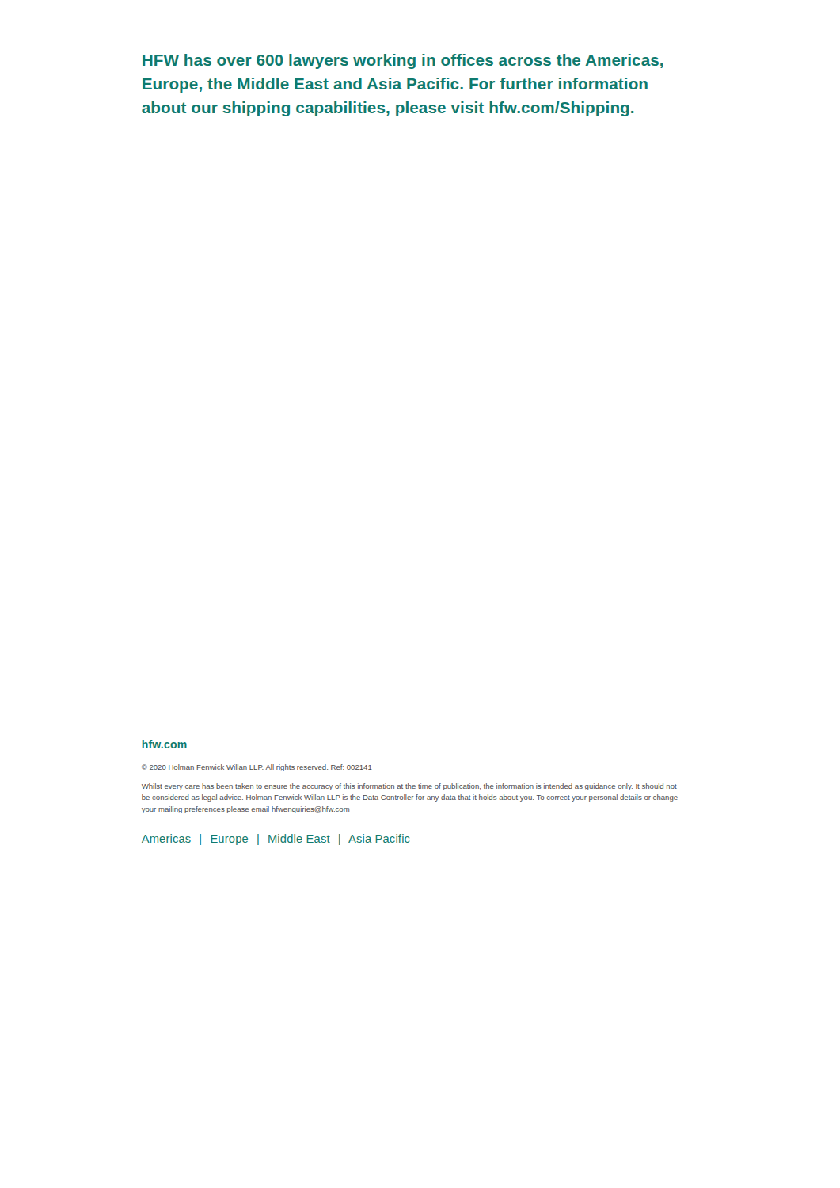HFW has over 600 lawyers working in offices across the Americas, Europe, the Middle East and Asia Pacific. For further information about our shipping capabilities, please visit hfw.com/Shipping.
hfw.com
© 2020 Holman Fenwick Willan LLP. All rights reserved. Ref: 002141
Whilst every care has been taken to ensure the accuracy of this information at the time of publication, the information is intended as guidance only. It should not be considered as legal advice. Holman Fenwick Willan LLP is the Data Controller for any data that it holds about you. To correct your personal details or change your mailing preferences please email hfwenquiries@hfw.com
Americas | Europe | Middle East | Asia Pacific